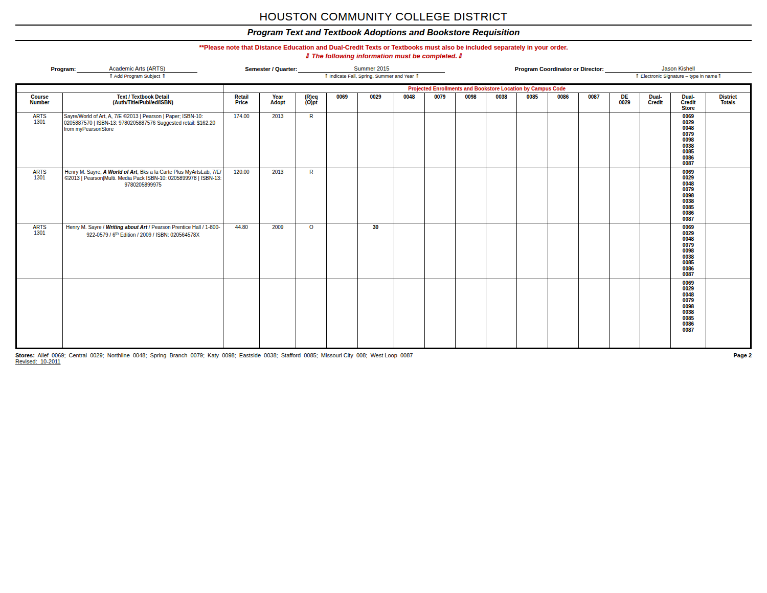HOUSTON COMMUNITY COLLEGE DISTRICT
Program Text and Textbook Adoptions and Bookstore Requisition
**Please note that Distance Education and Dual-Credit Texts or Textbooks must also be included separately in your order.
⇓ The following information must be completed.⇓
| Program: | Academic Arts (ARTS) | Semester / Quarter: | Summer 2015 | Program Coordinator or Director: | Jason Kishell |
| | ⇑ Add Program Subject ⇑ | | ⇑ Indicate Fall, Spring, Summer and Year ⇑ | | ⇑ Electronic Signature – type in name⇑ |
| | Projected Enrollments and Bookstore Location by Campus Code |
| Course Number | Text / Textbook Detail (Auth/Title/Publ/ed/ISBN) | Retail Price | Year Adopt | (R)eq (O)pt | 0069 | 0029 | 0048 | 0079 | 0098 | 0038 | 0085 | 0086 | 0087 | DE 0029 | Dual- Credit | Dual- Credit Store | District Totals |
| ARTS 1301 | Sayre/World of Art, A, 7/E ©2013 / Pearson / Paper; ISBN-10: 0205887570 / ISBN-13: 9780205887576 Suggested retail: $162.20 from myPearsonStore | 174.00 | 2013 | R | | | | | | | | | | | | 0069 0029 0048 0079 0098 0038 0085 0086 0087 | |
| ARTS 1301 | Henry M. Sayre, A World of Art , Bks a la Carte Plus MyArtsLab, 7/E/ ©2013 / Pearson/Multi. Media Pack ISBN-10: 0205899978 / ISBN-13: 9780205899975 | 120.00 | 2013 | R | | | | | | | | | | | | 0069 0029 0048 0079 0098 0038 0085 0086 0087 | |
| ARTS 1301 | Henry M. Sayre / Writing about Art / Pearson Prentice Hall / 1-800-922-0579 / 6 th Edition / 2009 / ISBN: 020564578X | 44.80 | 2009 | O | | 30 | | | | | | | | | | 0069 0029 0048 0079 0098 0038 0085 0086 0087 | |
| | | | | | | | | | | | | | | | | 0069 0029 0048 0079 0098 0038 0085 0086 0087 | |
Page 2 Stores: Alief 0069; Central 0029; Northline 0048; Spring Branch 0079; Katy 0098; Eastside 0038; Stafford 0085; Missouri City 008; West Loop 0087
Revised: 10-2011